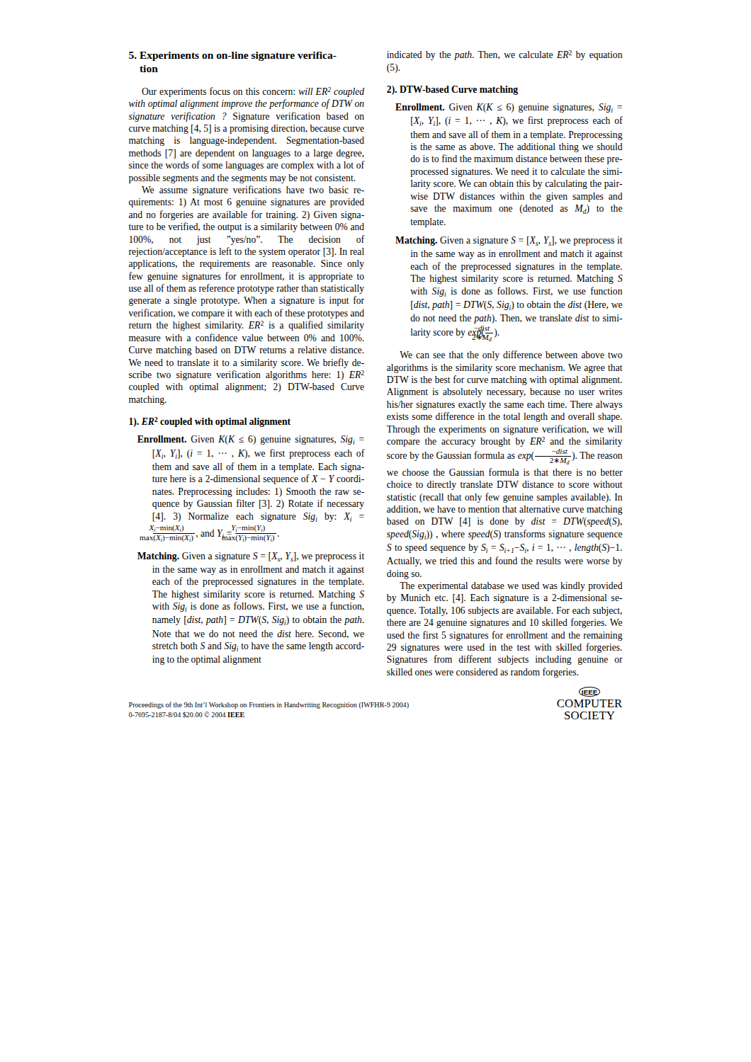5. Experiments on on-line signature verifica-
tion
Our experiments focus on this concern: will ER2 coupled with optimal alignment improve the performance of DTW on signature verification ? Signature verification based on curve matching [4, 5] is a promising direction, because curve matching is language-independent. Segmentation-based methods [7] are dependent on languages to a large degree, since the words of some languages are complex with a lot of possible segments and the segments may be not consistent.
We assume signature verifications have two basic requirements: 1) At most 6 genuine signatures are provided and no forgeries are available for training. 2) Given signature to be verified, the output is a similarity between 0% and 100%, not just ”yes/no”. The decision of rejection/acceptance is left to the system operator [3]. In real applications, the requirements are reasonable. Since only few genuine signatures for enrollment, it is appropriate to use all of them as reference prototype rather than statistically generate a single prototype. When a signature is input for verification, we compare it with each of these prototypes and return the highest similarity. ER2 is a qualified similarity measure with a confidence value between 0% and 100%. Curve matching based on DTW returns a relative distance. We need to translate it to a similarity score. We briefly describe two signature verification algorithms here: 1) ER2 coupled with optimal alignment; 2) DTW-based Curve matching.
1). ER2 coupled with optimal alignment
Enrollment. Given K(K ≤ 6) genuine signatures, Sigi = [Xi, Yi], (i = 1, ··· , K), we first preprocess each of them and save all of them in a template. Each signature here is a 2-dimensional sequence of X − Y coordinates. Preprocessing includes: 1) Smooth the raw sequence by Gaussian filter [3]. 2) Rotate if necessary [4]. 3) Normalize each signature Sigi by: Xi = Xi−min(Xi) max(Xi)−min(Xi), and Yi = Yi−min(Yi) max(Yi)−min(Yi).
Matching. Given a signature S = [Xs, Ys], we preprocess it in the same way as in enrollment and match it against each of the preprocessed signatures in the template. The highest similarity score is returned. Matching S with Sigi is done as follows. First, we use a function, namely [dist, path] = DTW(S, Sigi) to obtain the path. Note that we do not need the dist here. Second, we stretch both S and Sigi to have the same length according to the optimal alignment
indicated by the path. Then, we calculate ER2 by equation (5).
2). DTW-based Curve matching
Enrollment. Given K(K ≤ 6) genuine signatures, Sigi = [Xi, Yi], (i = 1, ··· , K), we first preprocess each of them and save all of them in a template. Preprocessing is the same as above. The additional thing we should do is to find the maximum distance between these preprocessed signatures. We need it to calculate the similarity score. We can obtain this by calculating the pairwise DTW distances within the given samples and save the maximum one (denoted as Md) to the template.
Matching. Given a signature S = [Xs, Ys], we preprocess it in the same way as in enrollment and match it against each of the preprocessed signatures in the template. The highest similarity score is returned. Matching S with Sigi is done as follows. First, we use function [dist, path] = DTW(S, Sigi) to obtain the dist (Here, we do not need the path). Then, we translate dist to similarity score by exp(−dist 2∗Md).
We can see that the only difference between above two algorithms is the similarity score mechanism. We agree that DTW is the best for curve matching with optimal alignment. Alignment is absolutely necessary, because no user writes his/her signatures exactly the same each time. There always exists some difference in the total length and overall shape. Through the experiments on signature verification, we will compare the accuracy brought by ER2 and the similarity score by the Gaussian formula as exp(−dist 2∗Md). The reason we choose the Gaussian formula is that there is no better choice to directly translate DTW distance to score without statistic (recall that only few genuine samples available). In addition, we have to mention that alternative curve matching based on DTW [4] is done by dist = DTW(speed(S), speed(Sigi)) , where speed(S) transforms signature sequence S to speed sequence by Si = Si+1−Si, i = 1, ··· , length(S)−1. Actually, we tried this and found the results were worse by doing so.
The experimental database we used was kindly provided by Munich etc. [4]. Each signature is a 2-dimensional sequence. Totally, 106 subjects are available. For each subject, there are 24 genuine signatures and 10 skilled forgeries. We used the first 5 signatures for enrollment and the remaining 29 signatures were used in the test with skilled forgeries. Signatures from different subjects including genuine or skilled ones were considered as random forgeries.
Proceedings of the 9th Int’l Workshop on Frontiers in Handwriting Recognition (IWFHR-9 2004)
0-7695-2187-8/04 $20.00 © 2004 IEEE
IEEE
COMPUTER SOCIETY